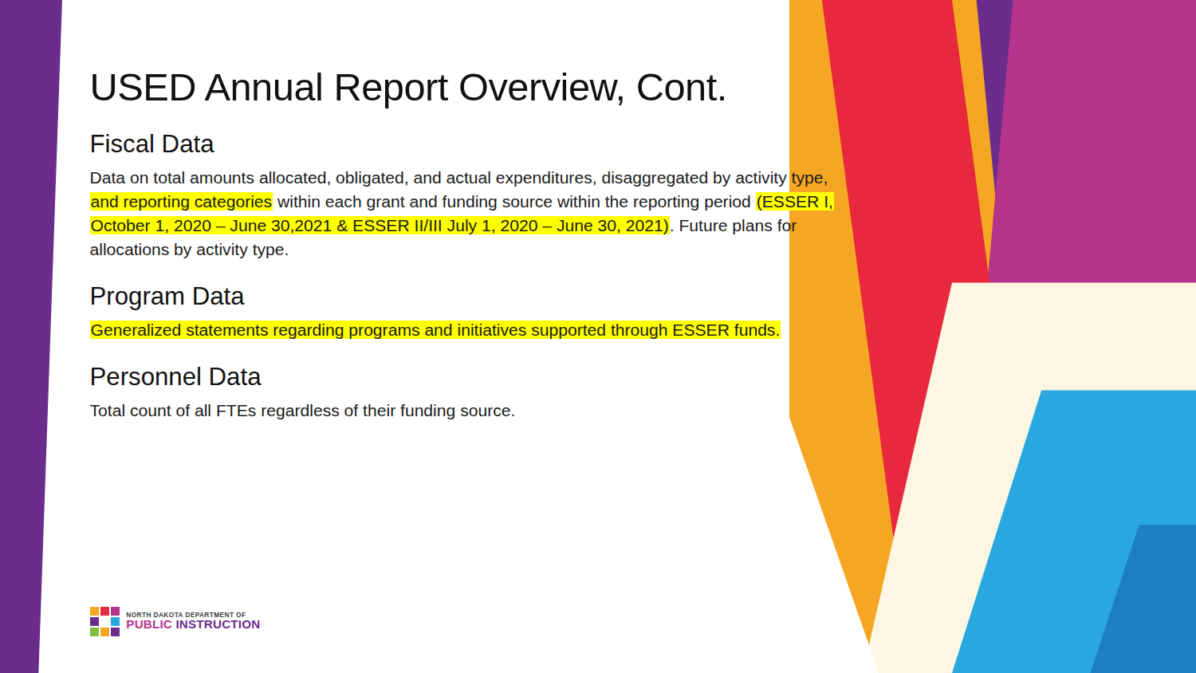USED Annual Report Overview, Cont.
Fiscal Data
Data on total amounts allocated, obligated, and actual expenditures, disaggregated by activity type, and reporting categories within each grant and funding source within the reporting period (ESSER I, October 1, 2020 – June 30,2021 & ESSER II/III July 1, 2020 – June 30, 2021). Future plans for allocations by activity type.
Program Data
Generalized statements regarding programs and initiatives supported through ESSER funds.
Personnel Data
Total count of all FTEs regardless of their funding source.
North Dakota Department of
PUBLIC INSTRUCTION